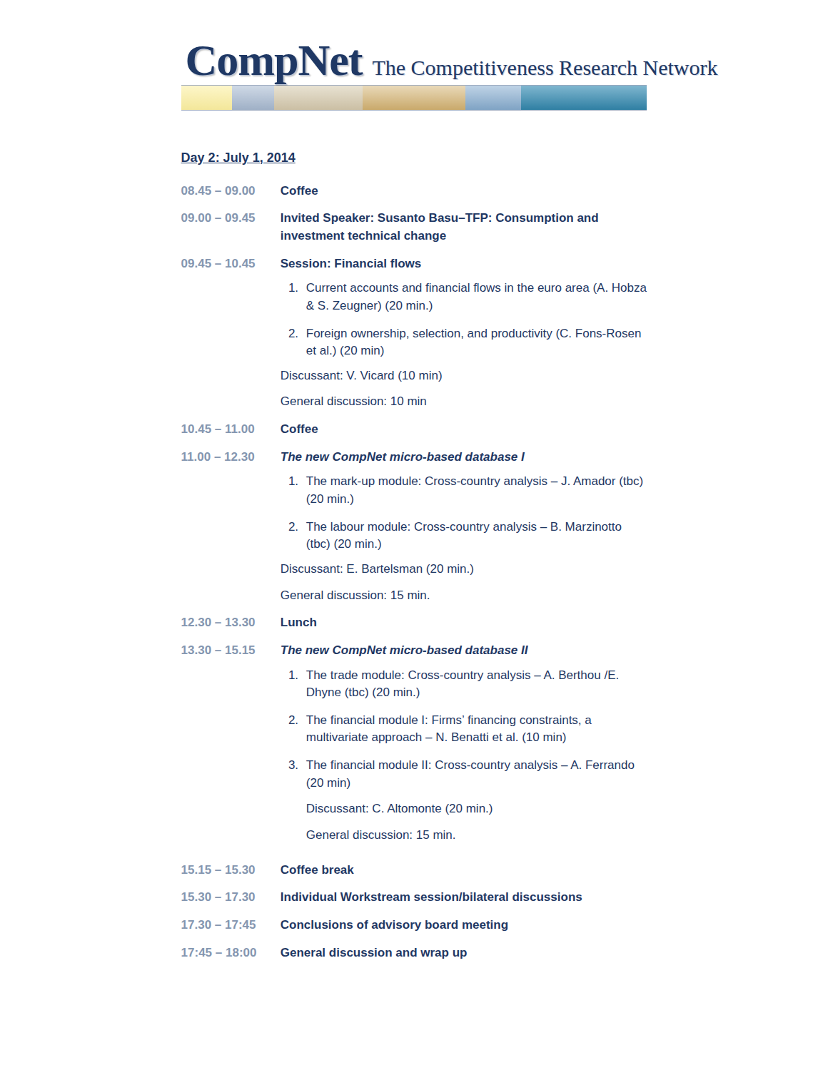Comp Net The Competitiveness Research Network
Day 2: July 1, 2014
| 08.45 – 09.00 | Coffee |
| 09.00 – 09.45 | Invited Speaker: Susanto Basu–TFP: Consumption and investment technical change |
| 09.45 – 10.45 | Session: Financial flows Current accounts and financial flows in the euro area (A. Hobza & S. Zeugner) (20 min.) Foreign ownership, selection, and productivity (C. Fons-Rosen et al.) (20 min) Discussant: V. Vicard (10 min) General discussion: 10 min |
| 10.45 – 11.00 | Coffee |
| 11.00 – 12.30 | The new CompNet micro-based database I The mark-up module: Cross-country analysis – J. Amador (tbc) (20 min.) The labour module: Cross-country analysis – B. Marzinotto (tbc) (20 min.) Discussant: E. Bartelsman (20 min.) General discussion: 15 min. |
| 12.30 – 13.30 | Lunch |
| 13.30 – 15.15 | The new CompNet micro-based database II The trade module: Cross-country analysis – A. Berthou /E. Dhyne (tbc) (20 min.) The financial module I: Firms’ financing constraints, a multivariate approach – N. Benatti et al. (10 min) The financial module II: Cross-country analysis – A. Ferrando (20 min) Discussant: C. Altomonte (20 min.) General discussion: 15 min. |
| 15.15 – 15.30 | Coffee break |
| 15.30 – 17.30 | Individual Workstream session/bilateral discussions |
| 17.30 – 17:45 | Conclusions of advisory board meeting |
| 17:45 – 18:00 | General discussion and wrap up |